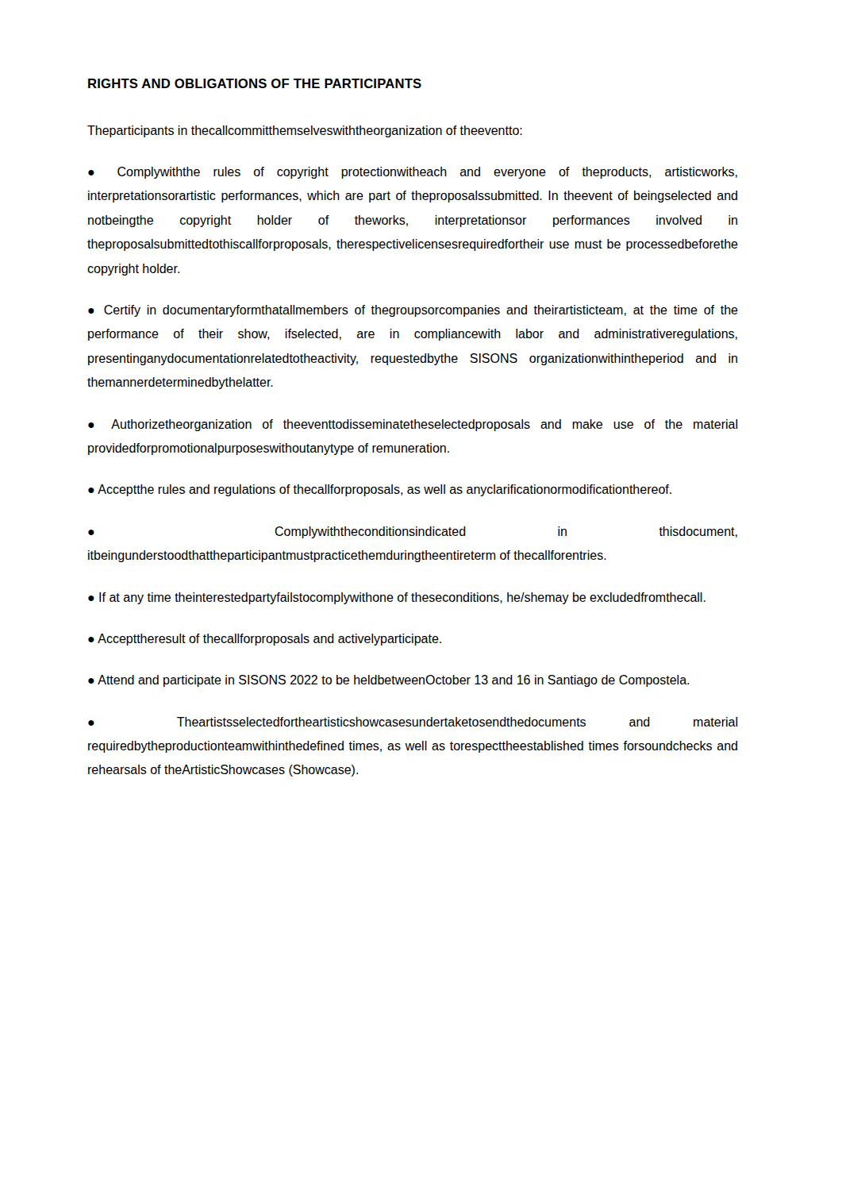RIGHTS AND OBLIGATIONS OF THE PARTICIPANTS
Theparticipants in thecallcommitthemselveswiththeorganization of theeventto:
● Complywiththe rules of copyright protectionwitheach and everyone of theproducts, artisticworks, interpretationsorartistic performances, which are part of theproposalssubmitted. In theevent of beingselected and notbeingthe copyright holder of theworks, interpretationsor performances involved in theproposalsubmittedtothiscallforproposals, therespectivelicensesrequiredfortheir use must be processedbeforethe copyright holder.
● Certify in documentaryformthatallmembers of thegroupsorcompanies and theirartisticteam, at the time of the performance of their show, ifselected, are in compliancewith labor and administrativeregulations, presentinganydocumentationrelatedtotheactivity, requestedbythe SISONS organizationwithintheperiod and in themannerdeterminedbythelatter.
● Authorizetheorganization of theeventtodisseminatetheselectedproposals and make use of the material providedforpromotionalpurposeswithoutanytype of remuneration.
● Acceptthe rules and regulations of thecallforproposals, as well as anyclarificationormodificationthereof.
● Complywiththeconditionsindicated in thisdocument, itbeingunderstoodthattheparticipantmustpracticethemduringtheentireterm of thecallforentries.
● If at any time theinterestedpartyfailstocomplywithone of theseconditions, he/shemay be excludedfromthecall.
● Accepttheresult of thecallforproposals and activelyparticipate.
● Attend and participate in SISONS 2022 to be heldbetweenOctober 13 and 16 in Santiago de Compostela.
● Theartistsselectedfortheartisticshowcasesundertaketosendthedocuments and material requiredbytheproductionteamwithinthedefined times, as well as torespecttheestablished times forsoundchecks and rehearsals of theArtisticShowcases (Showcase).